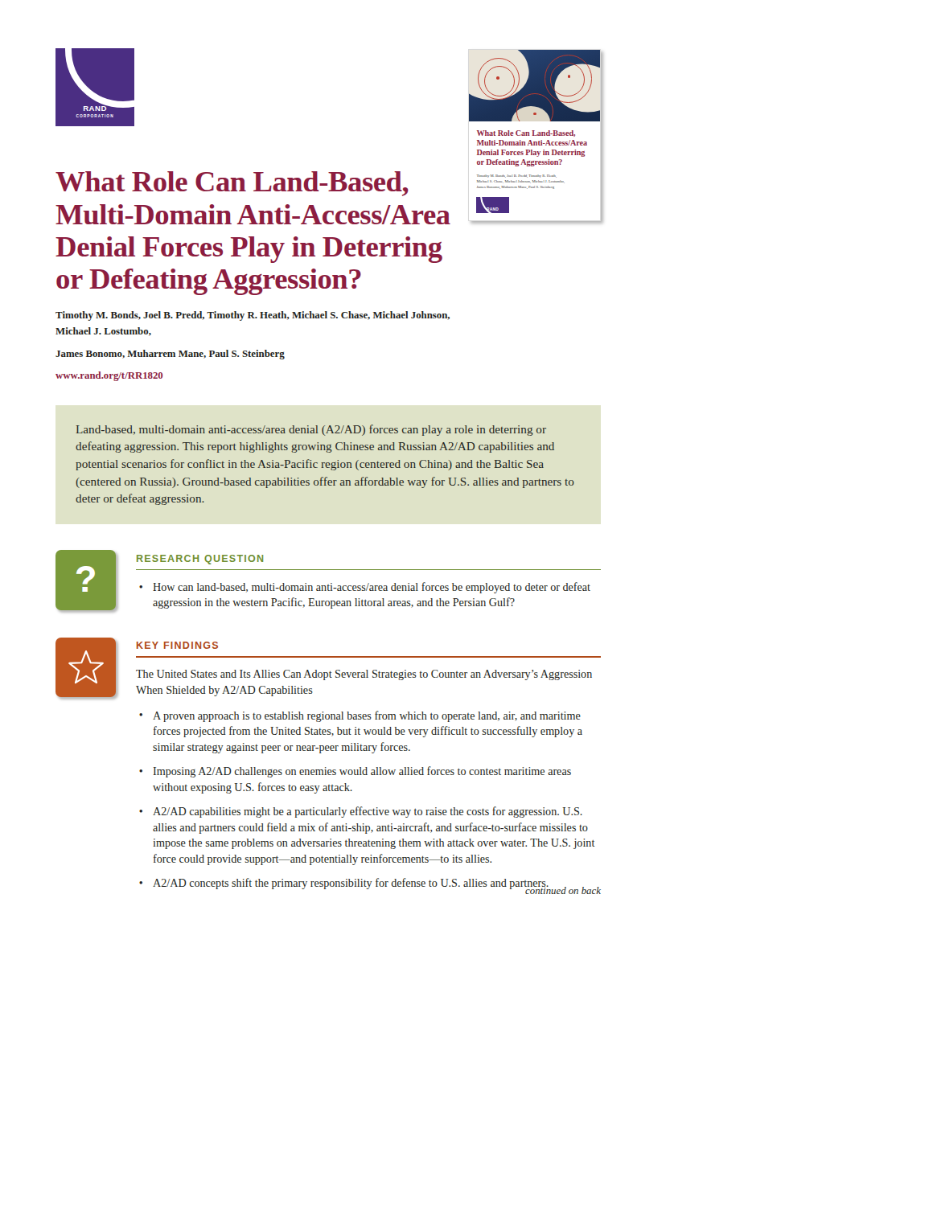RANDCORPORATION
What Role Can Land-Based, Multi-Domain Anti-Access/Area Denial Forces Play in Deterring or Defeating Aggression?
Timothy M. Bonds, Joel B. Predd, Timothy R. Heath,
Michael S. Chase, Michael Johnson, Michael J. Lostumbo,
James Bonomo, Muharrem Mane, Paul S. Steinberg
RAND
What Role Can Land-Based, Multi-Domain Anti-Access/Area Denial Forces Play in Deterring or Defeating Aggression?
Timothy M. Bonds, Joel B. Predd, Timothy R. Heath, Michael S. Chase, Michael Johnson, Michael J. Lostumbo, James Bonomo, Muharrem Mane, Paul S. Steinberg
www.rand.org/t/RR1820
Land-based, multi-domain anti-access/area denial (A2/AD) forces can play a role in deterring or defeating aggression. This report highlights growing Chinese and Russian A2/AD capabilities and potential scenarios for conflict in the Asia-Pacific region (centered on China) and the Baltic Sea (centered on Russia). Ground-based capabilities offer an affordable way for U.S. allies and partners to deter or defeat aggression.
?
RESEARCH QUESTION
How can land-based, multi-domain anti-access/area denial forces be employed to deter or defeat aggression in the western Pacific, European littoral areas, and the Persian Gulf?
KEY FINDINGS
The United States and Its Allies Can Adopt Several Strategies to Counter an Adversary’s Aggression When Shielded by A2/AD Capabilities
A proven approach is to establish regional bases from which to operate land, air, and maritime forces projected from the United States, but it would be very difficult to successfully employ a similar strategy against peer or near-peer military forces.
Imposing A2/AD challenges on enemies would allow allied forces to contest maritime areas without exposing U.S. forces to easy attack.
A2/AD capabilities might be a particularly effective way to raise the costs for aggression. U.S. allies and partners could field a mix of anti-ship, anti-aircraft, and surface-to-surface missiles to impose the same problems on adversaries threatening them with attack over water. The U.S. joint force could provide support—and potentially reinforcements—to its allies.
A2/AD concepts shift the primary responsibility for defense to U.S. allies and partners.
continued on back